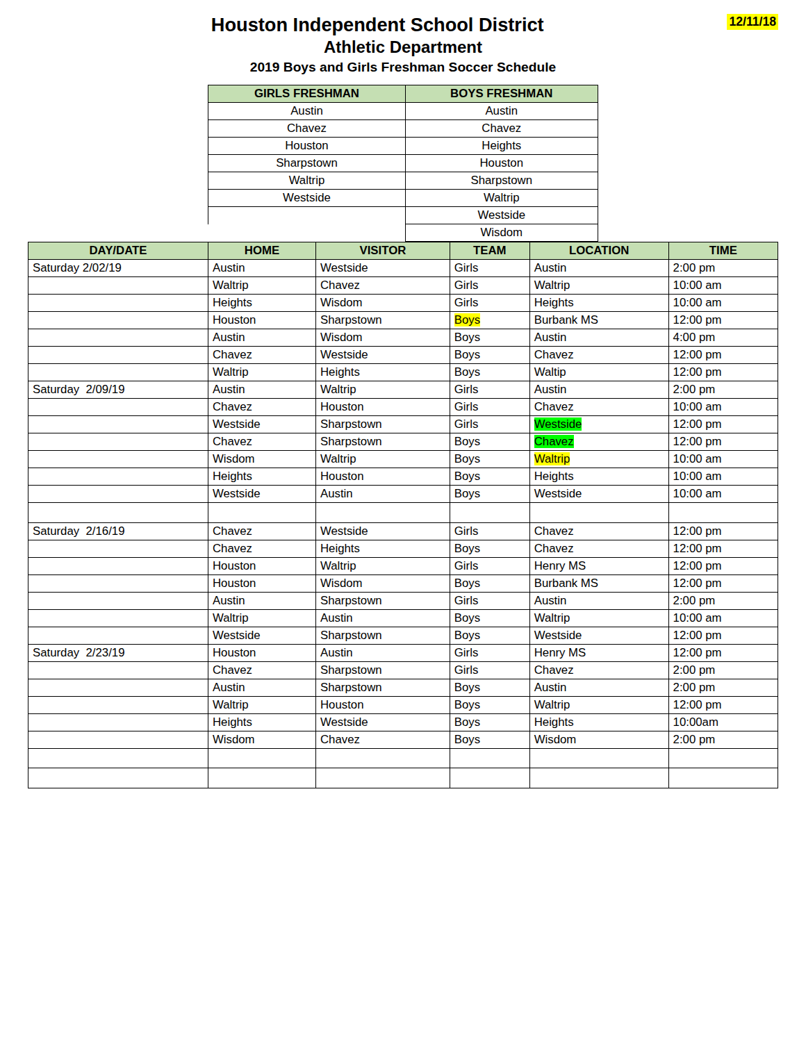12/11/18
Houston Independent School District
Athletic Department
2019 Boys and Girls Freshman Soccer Schedule
| GIRLS FRESHMAN | BOYS FRESHMAN |
| --- | --- |
| Austin | Austin |
| Chavez | Chavez |
| Houston | Heights |
| Sharpstown | Houston |
| Waltrip | Sharpstown |
| Westside | Waltrip |
| | Westside |
| | Wisdom |
| DAY/DATE | HOME | VISITOR | TEAM | LOCATION | TIME |
| --- | --- | --- | --- | --- | --- |
| Saturday 2/02/19 | Austin | Westside | Girls | Austin | 2:00 pm |
| | Waltrip | Chavez | Girls | Waltrip | 10:00 am |
| | Heights | Wisdom | Girls | Heights | 10:00 am |
| | Houston | Sharpstown | Boys | Burbank MS | 12:00 pm |
| | Austin | Wisdom | Boys | Austin | 4:00 pm |
| | Chavez | Westside | Boys | Chavez | 12:00 pm |
| | Waltrip | Heights | Boys | Waltip | 12:00 pm |
| Saturday 2/09/19 | Austin | Waltrip | Girls | Austin | 2:00 pm |
| | Chavez | Houston | Girls | Chavez | 10:00 am |
| | Westside | Sharpstown | Girls | Westside | 12:00 pm |
| | Chavez | Sharpstown | Boys | Chavez | 12:00 pm |
| | Wisdom | Waltrip | Boys | Waltrip | 10:00 am |
| | Heights | Houston | Boys | Heights | 10:00 am |
| | Westside | Austin | Boys | Westside | 10:00 am |
| Saturday 2/16/19 | Chavez | Westside | Girls | Chavez | 12:00 pm |
| | Chavez | Heights | Boys | Chavez | 12:00 pm |
| | Houston | Waltrip | Girls | Henry MS | 12:00 pm |
| | Houston | Wisdom | Boys | Burbank MS | 12:00 pm |
| | Austin | Sharpstown | Girls | Austin | 2:00 pm |
| | Waltrip | Austin | Boys | Waltrip | 10:00 am |
| | Westside | Sharpstown | Boys | Westside | 12:00 pm |
| Saturday 2/23/19 | Houston | Austin | Girls | Henry MS | 12:00 pm |
| | Chavez | Sharpstown | Girls | Chavez | 2:00 pm |
| | Austin | Sharpstown | Boys | Austin | 2:00 pm |
| | Waltrip | Houston | Boys | Waltrip | 12:00 pm |
| | Heights | Westside | Boys | Heights | 10:00am |
| | Wisdom | Chavez | Boys | Wisdom | 2:00 pm |